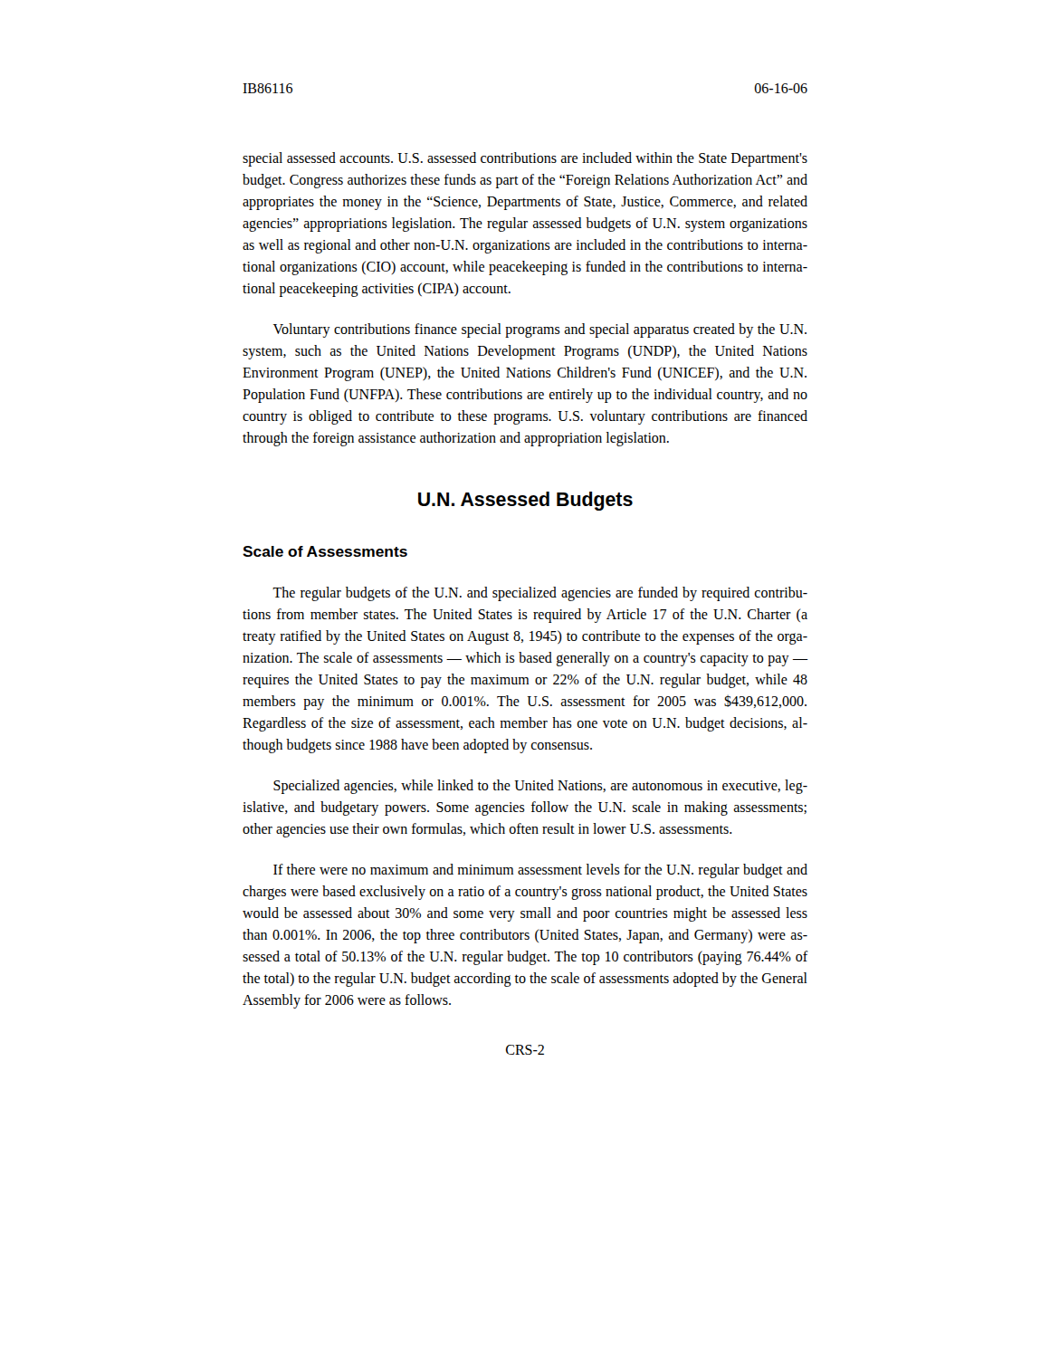IB86116
06-16-06
special assessed accounts. U.S. assessed contributions are included within the State Department's budget. Congress authorizes these funds as part of the “Foreign Relations Authorization Act” and appropriates the money in the “Science, Departments of State, Justice, Commerce, and related agencies” appropriations legislation. The regular assessed budgets of U.N. system organizations as well as regional and other non-U.N. organizations are included in the contributions to international organizations (CIO) account, while peacekeeping is funded in the contributions to international peacekeeping activities (CIPA) account.
Voluntary contributions finance special programs and special apparatus created by the U.N. system, such as the United Nations Development Programs (UNDP), the United Nations Environment Program (UNEP), the United Nations Children's Fund (UNICEF), and the U.N. Population Fund (UNFPA). These contributions are entirely up to the individual country, and no country is obliged to contribute to these programs. U.S. voluntary contributions are financed through the foreign assistance authorization and appropriation legislation.
U.N. Assessed Budgets
Scale of Assessments
The regular budgets of the U.N. and specialized agencies are funded by required contributions from member states. The United States is required by Article 17 of the U.N. Charter (a treaty ratified by the United States on August 8, 1945) to contribute to the expenses of the organization. The scale of assessments — which is based generally on a country's capacity to pay — requires the United States to pay the maximum or 22% of the U.N. regular budget, while 48 members pay the minimum or 0.001%. The U.S. assessment for 2005 was $439,612,000. Regardless of the size of assessment, each member has one vote on U.N. budget decisions, although budgets since 1988 have been adopted by consensus.
Specialized agencies, while linked to the United Nations, are autonomous in executive, legislative, and budgetary powers. Some agencies follow the U.N. scale in making assessments; other agencies use their own formulas, which often result in lower U.S. assessments.
If there were no maximum and minimum assessment levels for the U.N. regular budget and charges were based exclusively on a ratio of a country's gross national product, the United States would be assessed about 30% and some very small and poor countries might be assessed less than 0.001%. In 2006, the top three contributors (United States, Japan, and Germany) were assessed a total of 50.13% of the U.N. regular budget. The top 10 contributors (paying 76.44% of the total) to the regular U.N. budget according to the scale of assessments adopted by the General Assembly for 2006 were as follows.
CRS-2